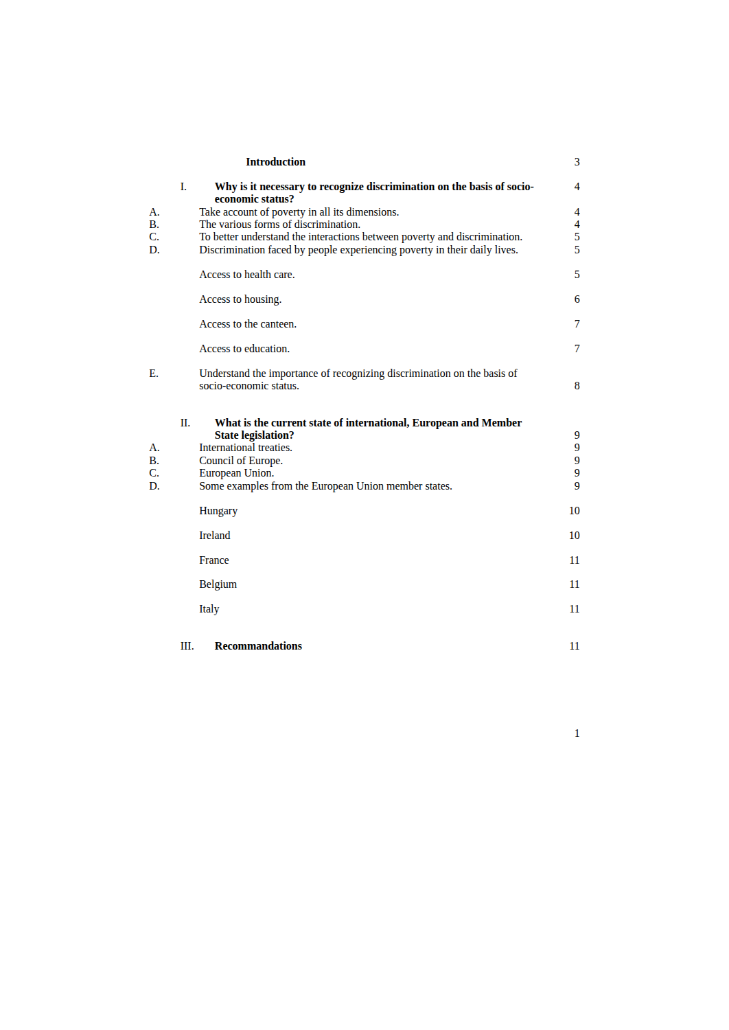| | Introduction | 3 |
| I. | Why is it necessary to recognize discrimination on the basis of socio-economic status? | 4 |
| A. | Take account of poverty in all its dimensions. | 4 |
| B. | The various forms of discrimination. | 4 |
| C. | To better understand the interactions between poverty and discrimination. | 5 |
| D. | Discrimination faced by people experiencing poverty in their daily lives. | 5 |
| | Access to health care. | 5 |
| | Access to housing. | 6 |
| | Access to the canteen. | 7 |
| | Access to education. | 7 |
| E. | Understand the importance of recognizing discrimination on the basis of socio-economic status. | 8 |
| II. | What is the current state of international, European and Member State legislation? | 9 |
| A. | International treaties. | 9 |
| B. | Council of Europe. | 9 |
| C. | European Union. | 9 |
| D. | Some examples from the European Union member states. | 9 |
| | Hungary | 10 |
| | Ireland | 10 |
| | France | 11 |
| | Belgium | 11 |
| | Italy | 11 |
| III. | Recommandations | 11 |
1